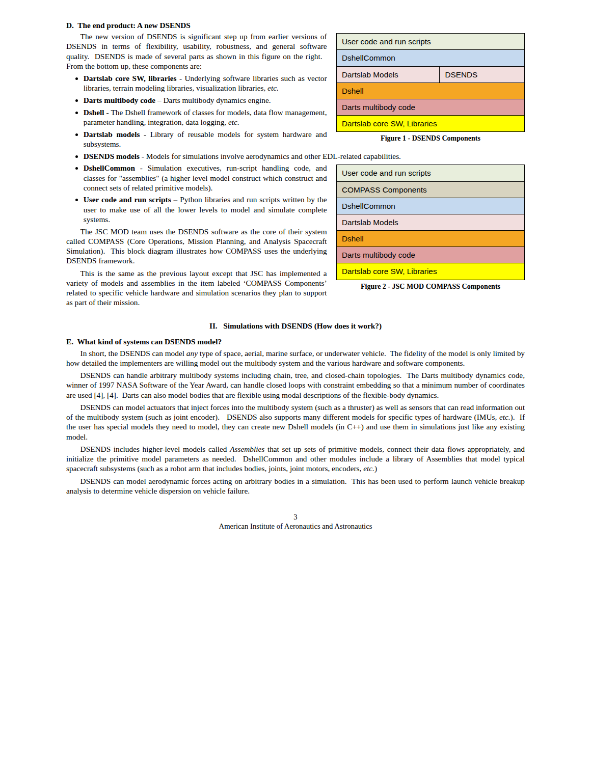D. The end product: A new DSENDS
User code and run scripts
DshellCommon
Dartslab Models
DSENDS
Dshell
Darts multibody code
Dartslab core SW, Libraries
Figure 1 - DSENDS Components
The new version of DSENDS is significant step up from earlier versions of DSENDS in terms of flexibility, usability, robustness, and general software quality. DSENDS is made of several parts as shown in this figure on the right. From the bottom up, these components are:
Dartslab core SW, libraries - Underlying software libraries such as vector libraries, terrain modeling libraries, visualization libraries, etc.
Darts multibody code – Darts multibody dynamics engine.
Dshell - The Dshell framework of classes for models, data flow management, parameter handling, integration, data logging, etc.
Dartslab models - Library of reusable models for system hardware and subsystems.
DSENDS models - Models for simulations involve aerodynamics and other EDL-related capabilities.
User code and run scripts
COMPASS Components
DshellCommon
Dartslab Models
Dshell
Darts multibody code
Dartslab core SW, Libraries
Figure 2 - JSC MOD COMPASS Components
DshellCommon - Simulation executives, run-script handling code, and classes for "assemblies" (a higher level model construct which construct and connect sets of related primitive models).
User code and run scripts – Python libraries and run scripts written by the user to make use of all the lower levels to model and simulate complete systems.
The JSC MOD team uses the DSENDS software as the core of their system called COMPASS (Core Operations, Mission Planning, and Analysis Spacecraft Simulation). This block diagram illustrates how COMPASS uses the underlying DSENDS framework.
This is the same as the previous layout except that JSC has implemented a variety of models and assemblies in the item labeled ‘COMPASS Components’ related to specific vehicle hardware and simulation scenarios they plan to support as part of their mission.
II. Simulations with DSENDS (How does it work?)
E. What kind of systems can DSENDS model?
In short, the DSENDS can model any type of space, aerial, marine surface, or underwater vehicle. The fidelity of the model is only limited by how detailed the implementers are willing model out the multibody system and the various hardware and software components.
DSENDS can handle arbitrary multibody systems including chain, tree, and closed-chain topologies. The Darts multibody dynamics code, winner of 1997 NASA Software of the Year Award, can handle closed loops with constraint embedding so that a minimum number of coordinates are used [4], [4]. Darts can also model bodies that are flexible using modal descriptions of the flexible-body dynamics.
DSENDS can model actuators that inject forces into the multibody system (such as a thruster) as well as sensors that can read information out of the multibody system (such as joint encoder). DSENDS also supports many different models for specific types of hardware (IMUs, etc.). If the user has special models they need to model, they can create new Dshell models (in C++) and use them in simulations just like any existing model.
DSENDS includes higher-level models called Assemblies that set up sets of primitive models, connect their data flows appropriately, and initialize the primitive model parameters as needed. DshellCommon and other modules include a library of Assemblies that model typical spacecraft subsystems (such as a robot arm that includes bodies, joints, joint motors, encoders, etc.)
DSENDS can model aerodynamic forces acting on arbitrary bodies in a simulation. This has been used to perform launch vehicle breakup analysis to determine vehicle dispersion on vehicle failure.
3
American Institute of Aeronautics and Astronautics